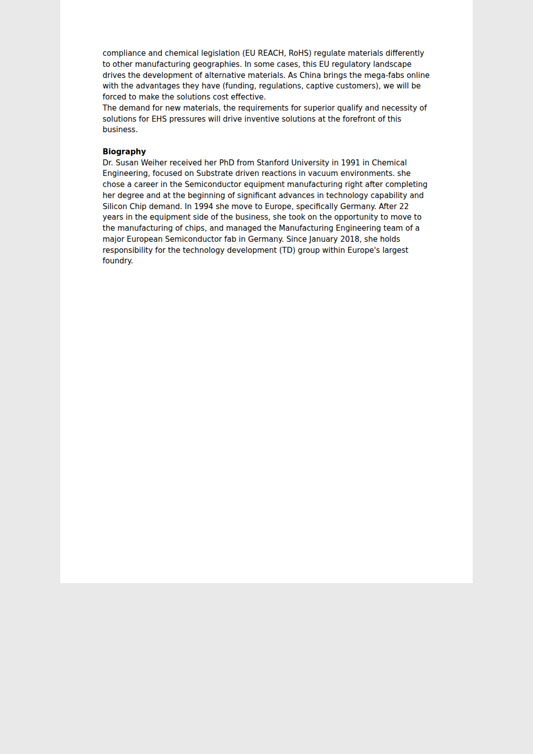compliance and chemical legislation (EU REACH, RoHS) regulate materials differently to other manufacturing geographies. In some cases, this EU regulatory landscape drives the development of alternative materials. As China brings the mega-fabs online with the advantages they have (funding, regulations, captive customers), we will be forced to make the solutions cost effective.
The demand for new materials, the requirements for superior qualify and necessity of solutions for EHS pressures will drive inventive solutions at the forefront of this business.
Biography
Dr. Susan Weiher received her PhD from Stanford University in 1991 in Chemical Engineering, focused on Substrate driven reactions in vacuum environments. she chose a career in the Semiconductor equipment manufacturing right after completing her degree and at the beginning of significant advances in technology capability and Silicon Chip demand. In 1994 she move to Europe, specifically Germany. After 22 years in the equipment side of the business, she took on the opportunity to move to the manufacturing of chips, and managed the Manufacturing Engineering team of a major European Semiconductor fab in Germany. Since January 2018, she holds responsibility for the technology development (TD) group within Europe's largest foundry.